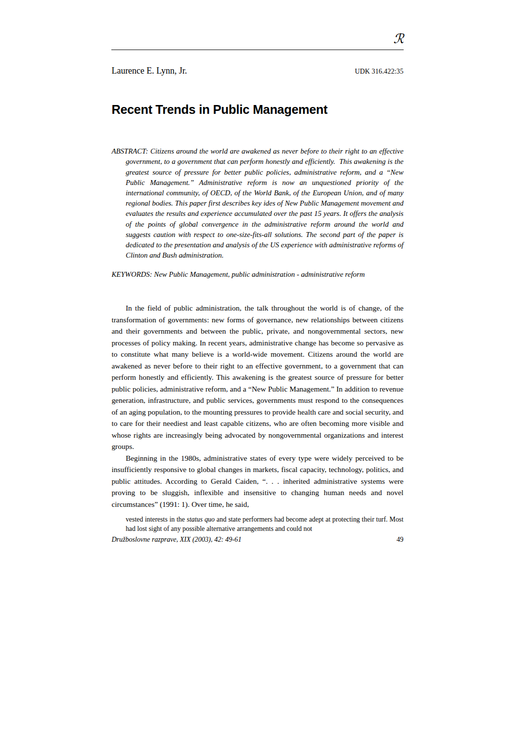ℛ
Laurence E. Lynn, Jr.
UDK 316.422:35
Recent Trends in Public Management
ABSTRACT: Citizens around the world are awakened as never before to their right to an effective government, to a government that can perform honestly and efficiently. This awakening is the greatest source of pressure for better public policies, administrative reform, and a “New Public Management.” Administrative reform is now an unquestioned priority of the international community, of OECD, of the World Bank, of the European Union, and of many regional bodies. This paper first describes key ides of New Public Management movement and evaluates the results and experience accumulated over the past 15 years. It offers the analysis of the points of global convergence in the administrative reform around the world and suggests caution with respect to one-size-fits-all solutions. The second part of the paper is dedicated to the presentation and analysis of the US experience with administrative reforms of Clinton and Bush administration.
KEYWORDS: New Public Management, public administration - administrative reform
In the field of public administration, the talk throughout the world is of change, of the transformation of governments: new forms of governance, new relationships between citizens and their governments and between the public, private, and nongovernmental sectors, new processes of policy making. In recent years, administrative change has become so pervasive as to constitute what many believe is a world-wide movement. Citizens around the world are awakened as never before to their right to an effective government, to a government that can perform honestly and efficiently. This awakening is the greatest source of pressure for better public policies, administrative reform, and a “New Public Management.” In addition to revenue generation, infrastructure, and public services, governments must respond to the consequences of an aging population, to the mounting pressures to provide health care and social security, and to care for their neediest and least capable citizens, who are often becoming more visible and whose rights are increasingly being advocated by nongovernmental organizations and interest groups.
Beginning in the 1980s, administrative states of every type were widely perceived to be insufficiently responsive to global changes in markets, fiscal capacity, technology, politics, and public attitudes. According to Gerald Caiden, “. . . inherited administrative systems were proving to be sluggish, inflexible and insensitive to changing human needs and novel circumstances” (1991: 1). Over time, he said,
vested interests in the status quo and state performers had become adept at protecting their turf. Most had lost sight of any possible alternative arrangements and could not
Družboslovne razprave, XIX (2003), 42: 49-61
49